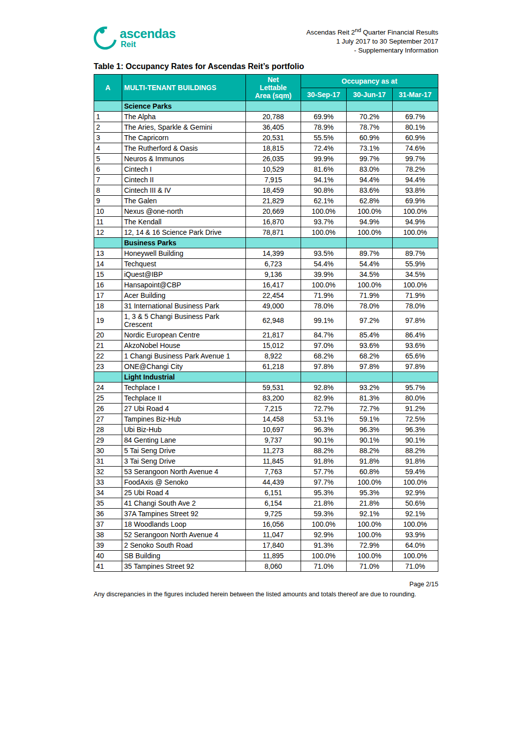ascendas
Reit
Ascendas Reit 2nd Quarter Financial Results
1 July 2017 to 30 September 2017
- Supplementary Information
Table 1: Occupancy Rates for Ascendas Reit’s portfolio
| A | MULTI-TENANT BUILDINGS | Net Lettable Area (sqm) | Occupancy as at |
| --- | --- | --- | --- |
| 30-Sep-17 | 30-Jun-17 | 31-Mar-17 |
| | Science Parks | | | | |
| 1 | The Alpha | 20,788 | 69.9% | 70.2% | 69.7% |
| 2 | The Aries, Sparkle & Gemini | 36,405 | 78.9% | 78.7% | 80.1% |
| 3 | The Capricorn | 20,531 | 55.5% | 60.9% | 60.9% |
| 4 | The Rutherford & Oasis | 18,815 | 72.4% | 73.1% | 74.6% |
| 5 | Neuros & Immunos | 26,035 | 99.9% | 99.7% | 99.7% |
| 6 | Cintech I | 10,529 | 81.6% | 83.0% | 78.2% |
| 7 | Cintech II | 7,915 | 94.1% | 94.4% | 94.4% |
| 8 | Cintech III & IV | 18,459 | 90.8% | 83.6% | 93.8% |
| 9 | The Galen | 21,829 | 62.1% | 62.8% | 69.9% |
| 10 | Nexus @one-north | 20,669 | 100.0% | 100.0% | 100.0% |
| 11 | The Kendall | 16,870 | 93.7% | 94.9% | 94.9% |
| 12 | 12, 14 & 16 Science Park Drive | 78,871 | 100.0% | 100.0% | 100.0% |
| | Business Parks | | | | |
| 13 | Honeywell Building | 14,399 | 93.5% | 89.7% | 89.7% |
| 14 | Techquest | 6,723 | 54.4% | 54.4% | 55.9% |
| 15 | iQuest@IBP | 9,136 | 39.9% | 34.5% | 34.5% |
| 16 | Hansapoint@CBP | 16,417 | 100.0% | 100.0% | 100.0% |
| 17 | Acer Building | 22,454 | 71.9% | 71.9% | 71.9% |
| 18 | 31 International Business Park | 49,000 | 78.0% | 78.0% | 78.0% |
| 19 | 1, 3 & 5 Changi Business Park Crescent | 62,948 | 99.1% | 97.2% | 97.8% |
| 20 | Nordic European Centre | 21,817 | 84.7% | 85.4% | 86.4% |
| 21 | AkzoNobel House | 15,012 | 97.0% | 93.6% | 93.6% |
| 22 | 1 Changi Business Park Avenue 1 | 8,922 | 68.2% | 68.2% | 65.6% |
| 23 | ONE@Changi City | 61,218 | 97.8% | 97.8% | 97.8% |
| | Light Industrial | | | | |
| 24 | Techplace I | 59,531 | 92.8% | 93.2% | 95.7% |
| 25 | Techplace II | 83,200 | 82.9% | 81.3% | 80.0% |
| 26 | 27 Ubi Road 4 | 7,215 | 72.7% | 72.7% | 91.2% |
| 27 | Tampines Biz-Hub | 14,458 | 53.1% | 59.1% | 72.5% |
| 28 | Ubi Biz-Hub | 10,697 | 96.3% | 96.3% | 96.3% |
| 29 | 84 Genting Lane | 9,737 | 90.1% | 90.1% | 90.1% |
| 30 | 5 Tai Seng Drive | 11,273 | 88.2% | 88.2% | 88.2% |
| 31 | 3 Tai Seng Drive | 11,845 | 91.8% | 91.8% | 91.8% |
| 32 | 53 Serangoon North Avenue 4 | 7,763 | 57.7% | 60.8% | 59.4% |
| 33 | FoodAxis @ Senoko | 44,439 | 97.7% | 100.0% | 100.0% |
| 34 | 25 Ubi Road 4 | 6,151 | 95.3% | 95.3% | 92.9% |
| 35 | 41 Changi South Ave 2 | 6,154 | 21.8% | 21.8% | 50.6% |
| 36 | 37A Tampines Street 92 | 9,725 | 59.3% | 92.1% | 92.1% |
| 37 | 18 Woodlands Loop | 16,056 | 100.0% | 100.0% | 100.0% |
| 38 | 52 Serangoon North Avenue 4 | 11,047 | 92.9% | 100.0% | 93.9% |
| 39 | 2 Senoko South Road | 17,840 | 91.3% | 72.9% | 64.0% |
| 40 | SB Building | 11,895 | 100.0% | 100.0% | 100.0% |
| 41 | 35 Tampines Street 92 | 8,060 | 71.0% | 71.0% | 71.0% |
Page 2/15
Any discrepancies in the figures included herein between the listed amounts and totals thereof are due to rounding.